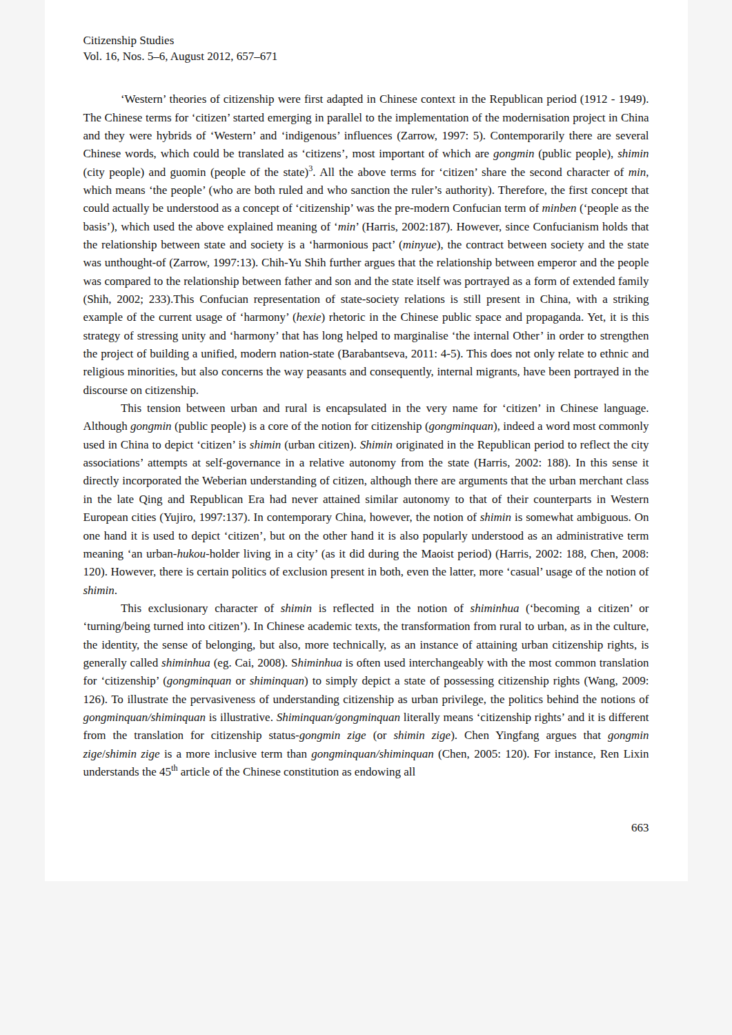Citizenship Studies Vol. 16, Nos. 5–6, August 2012, 657–671
‘Western’ theories of citizenship were first adapted in Chinese context in the Republican period (1912 - 1949). The Chinese terms for ‘citizen’ started emerging in parallel to the implementation of the modernisation project in China and they were hybrids of ‘Western’ and ‘indigenous’ influences (Zarrow, 1997: 5). Contemporarily there are several Chinese words, which could be translated as ‘citizens’, most important of which are gongmin (public people), shimin (city people) and guomin (people of the state)3. All the above terms for ‘citizen’ share the second character of min, which means ‘the people’ (who are both ruled and who sanction the ruler’s authority). Therefore, the first concept that could actually be understood as a concept of ‘citizenship’ was the pre-modern Confucian term of minben (‘people as the basis’), which used the above explained meaning of ‘min’ (Harris, 2002:187). However, since Confucianism holds that the relationship between state and society is a ‘harmonious pact’ (minyue), the contract between society and the state was unthought-of (Zarrow, 1997:13). Chih-Yu Shih further argues that the relationship between emperor and the people was compared to the relationship between father and son and the state itself was portrayed as a form of extended family (Shih, 2002; 233).This Confucian representation of state-society relations is still present in China, with a striking example of the current usage of ‘harmony’ (hexie) rhetoric in the Chinese public space and propaganda. Yet, it is this strategy of stressing unity and ‘harmony’ that has long helped to marginalise ‘the internal Other’ in order to strengthen the project of building a unified, modern nation-state (Barabantseva, 2011: 4-5). This does not only relate to ethnic and religious minorities, but also concerns the way peasants and consequently, internal migrants, have been portrayed in the discourse on citizenship.
This tension between urban and rural is encapsulated in the very name for ‘citizen’ in Chinese language. Although gongmin (public people) is a core of the notion for citizenship (gongminquan), indeed a word most commonly used in China to depict ‘citizen’ is shimin (urban citizen). Shimin originated in the Republican period to reflect the city associations’ attempts at self-governance in a relative autonomy from the state (Harris, 2002: 188). In this sense it directly incorporated the Weberian understanding of citizen, although there are arguments that the urban merchant class in the late Qing and Republican Era had never attained similar autonomy to that of their counterparts in Western European cities (Yujiro, 1997:137). In contemporary China, however, the notion of shimin is somewhat ambiguous. On one hand it is used to depict ‘citizen’, but on the other hand it is also popularly understood as an administrative term meaning ‘an urban-hukou-holder living in a city’ (as it did during the Maoist period) (Harris, 2002: 188, Chen, 2008: 120). However, there is certain politics of exclusion present in both, even the latter, more ‘casual’ usage of the notion of shimin.
This exclusionary character of shimin is reflected in the notion of shiminhua (‘becoming a citizen’ or ‘turning/being turned into citizen’). In Chinese academic texts, the transformation from rural to urban, as in the culture, the identity, the sense of belonging, but also, more technically, as an instance of attaining urban citizenship rights, is generally called shiminhua (eg. Cai, 2008). Shiminhua is often used interchangeably with the most common translation for ‘citizenship’ (gongminquan or shiminquan) to simply depict a state of possessing citizenship rights (Wang, 2009: 126). To illustrate the pervasiveness of understanding citizenship as urban privilege, the politics behind the notions of gongminquan/shiminquan is illustrative. Shiminquan/gongminquan literally means ‘citizenship rights’ and it is different from the translation for citizenship status-gongmin zige (or shimin zige). Chen Yingfang argues that gongmin zige/shimin zige is a more inclusive term than gongminquan/shiminquan (Chen, 2005: 120). For instance, Ren Lixin understands the 45th article of the Chinese constitution as endowing all
663